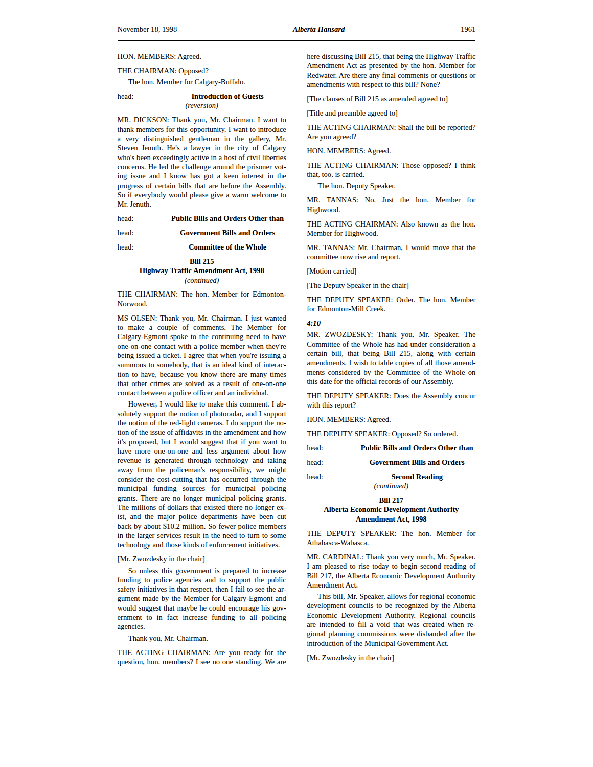November 18, 1998
Alberta Hansard
1961
HON. MEMBERS: Agreed.
THE CHAIRMAN: Opposed?
The hon. Member for Calgary-Buffalo.
head:
Introduction of Guests
(reversion)
MR. DICKSON: Thank you, Mr. Chairman. I want to thank members for this opportunity. I want to introduce a very distinguished gentleman in the gallery, Mr. Steven Jenuth. He's a lawyer in the city of Calgary who's been exceedingly active in a host of civil liberties concerns. He led the challenge around the prisoner voting issue and I know has got a keen interest in the progress of certain bills that are before the Assembly. So if everybody would please give a warm welcome to Mr. Jenuth.
head:
Public Bills and Orders Other than
head:
Government Bills and Orders
head:
Committee of the Whole
Bill 215
Highway Traffic Amendment Act, 1998
(continued)
THE CHAIRMAN: The hon. Member for Edmonton-Norwood.
MS OLSEN: Thank you, Mr. Chairman. I just wanted to make a couple of comments. The Member for Calgary-Egmont spoke to the continuing need to have one-on-one contact with a police member when they're being issued a ticket. I agree that when you're issuing a summons to somebody, that is an ideal kind of interaction to have, because you know there are many times that other crimes are solved as a result of one-on-one contact between a police officer and an individual.
However, I would like to make this comment. I absolutely support the notion of photoradar, and I support the notion of the red-light cameras. I do support the notion of the issue of affidavits in the amendment and how it's proposed, but I would suggest that if you want to have more one-on-one and less argument about how revenue is generated through technology and taking away from the policeman's responsibility, we might consider the cost-cutting that has occurred through the municipal funding sources for municipal policing grants. There are no longer municipal policing grants. The millions of dollars that existed there no longer exist, and the major police departments have been cut back by about $10.2 million. So fewer police members in the larger services result in the need to turn to some technology and those kinds of enforcement initiatives.
[Mr. Zwozdesky in the chair]
So unless this government is prepared to increase funding to police agencies and to support the public safety initiatives in that respect, then I fail to see the argument made by the Member for Calgary-Egmont and would suggest that maybe he could encourage his government to in fact increase funding to all policing agencies.
Thank you, Mr. Chairman.
THE ACTING CHAIRMAN: Are you ready for the question, hon. members? I see no one standing. We are here discussing Bill 215, that being the Highway Traffic Amendment Act as presented by the hon. Member for Redwater. Are there any final comments or questions or amendments with respect to this bill? None?
[The clauses of Bill 215 as amended agreed to]
[Title and preamble agreed to]
THE ACTING CHAIRMAN: Shall the bill be reported? Are you agreed?
HON. MEMBERS: Agreed.
THE ACTING CHAIRMAN: Those opposed? I think that, too, is carried.
The hon. Deputy Speaker.
MR. TANNAS: No. Just the hon. Member for Highwood.
THE ACTING CHAIRMAN: Also known as the hon. Member for Highwood.
MR. TANNAS: Mr. Chairman, I would move that the committee now rise and report.
[Motion carried]
[The Deputy Speaker in the chair]
THE DEPUTY SPEAKER: Order. The hon. Member for Edmonton-Mill Creek.
4:10
MR. ZWOZDESKY: Thank you, Mr. Speaker. The Committee of the Whole has had under consideration a certain bill, that being Bill 215, along with certain amendments. I wish to table copies of all those amendments considered by the Committee of the Whole on this date for the official records of our Assembly.
THE DEPUTY SPEAKER: Does the Assembly concur with this report?
HON. MEMBERS: Agreed.
THE DEPUTY SPEAKER: Opposed? So ordered.
head:
Public Bills and Orders Other than
head:
Government Bills and Orders
head:
Second Reading
(continued)
Bill 217
Alberta Economic Development Authority
Amendment Act, 1998
THE DEPUTY SPEAKER: The hon. Member for Athabasca-Wabasca.
MR. CARDINAL: Thank you very much, Mr. Speaker. I am pleased to rise today to begin second reading of Bill 217, the Alberta Economic Development Authority Amendment Act.
This bill, Mr. Speaker, allows for regional economic development councils to be recognized by the Alberta Economic Development Authority. Regional councils are intended to fill a void that was created when regional planning commissions were disbanded after the introduction of the Municipal Government Act.
[Mr. Zwozdesky in the chair]